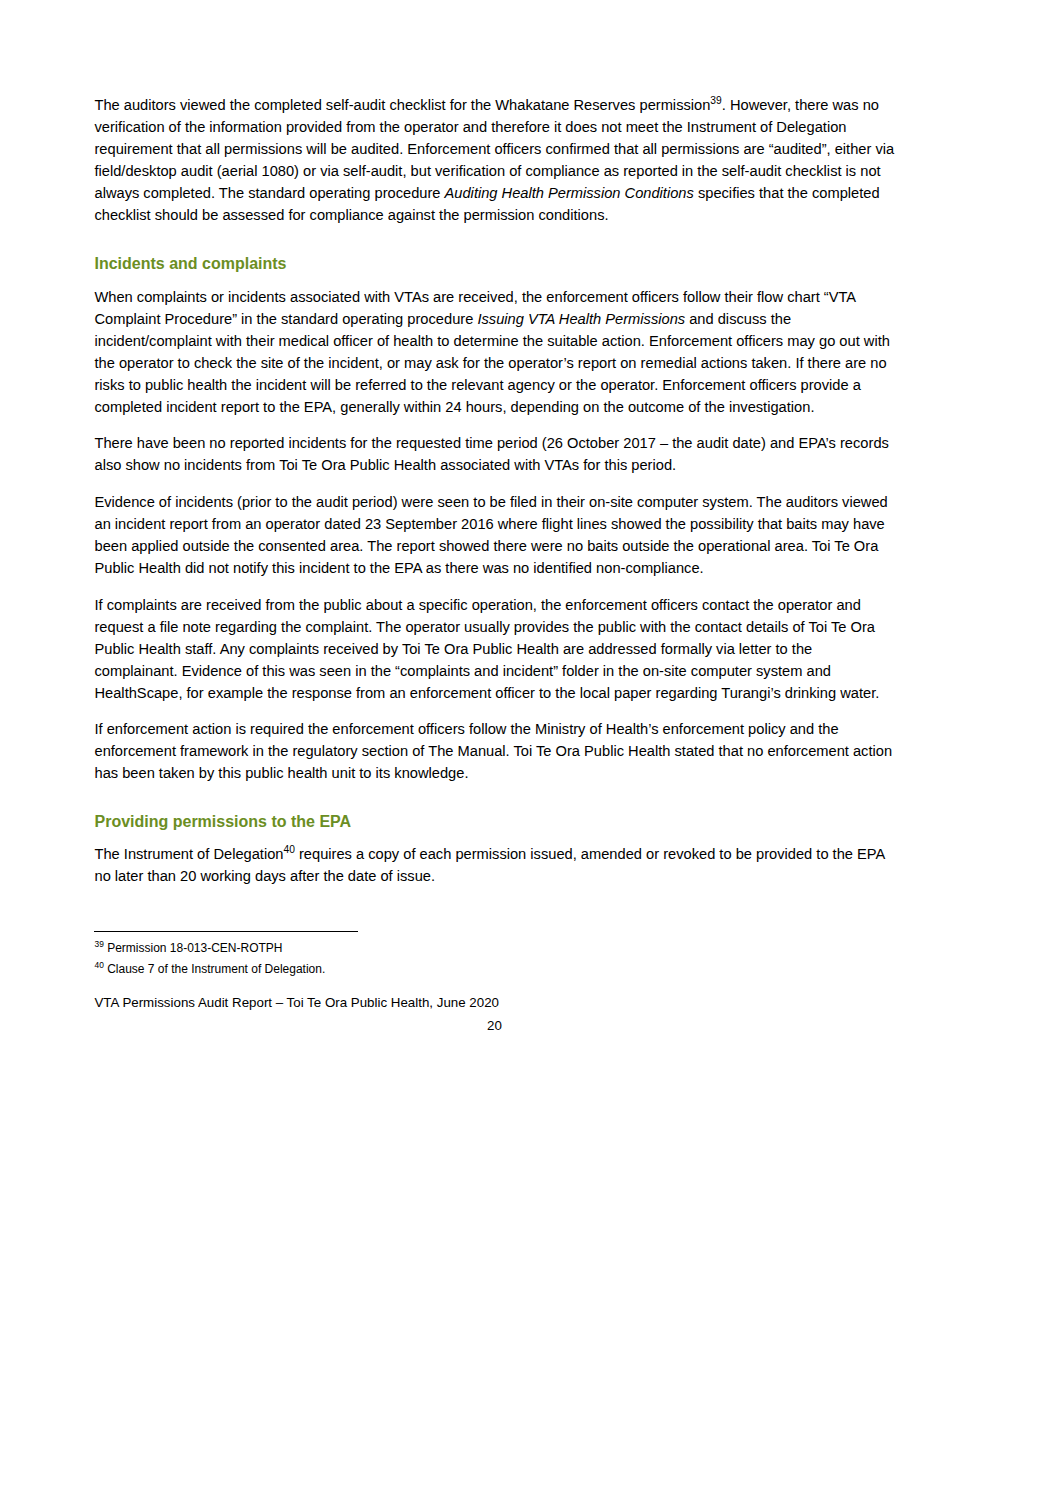The auditors viewed the completed self-audit checklist for the Whakatane Reserves permission39. However, there was no verification of the information provided from the operator and therefore it does not meet the Instrument of Delegation requirement that all permissions will be audited. Enforcement officers confirmed that all permissions are “audited”, either via field/desktop audit (aerial 1080) or via self-audit, but verification of compliance as reported in the self-audit checklist is not always completed. The standard operating procedure Auditing Health Permission Conditions specifies that the completed checklist should be assessed for compliance against the permission conditions.
Incidents and complaints
When complaints or incidents associated with VTAs are received, the enforcement officers follow their flow chart “VTA Complaint Procedure” in the standard operating procedure Issuing VTA Health Permissions and discuss the incident/complaint with their medical officer of health to determine the suitable action. Enforcement officers may go out with the operator to check the site of the incident, or may ask for the operator’s report on remedial actions taken. If there are no risks to public health the incident will be referred to the relevant agency or the operator. Enforcement officers provide a completed incident report to the EPA, generally within 24 hours, depending on the outcome of the investigation.
There have been no reported incidents for the requested time period (26 October 2017 – the audit date) and EPA’s records also show no incidents from Toi Te Ora Public Health associated with VTAs for this period.
Evidence of incidents (prior to the audit period) were seen to be filed in their on-site computer system. The auditors viewed an incident report from an operator dated 23 September 2016 where flight lines showed the possibility that baits may have been applied outside the consented area. The report showed there were no baits outside the operational area. Toi Te Ora Public Health did not notify this incident to the EPA as there was no identified non-compliance.
If complaints are received from the public about a specific operation, the enforcement officers contact the operator and request a file note regarding the complaint. The operator usually provides the public with the contact details of Toi Te Ora Public Health staff. Any complaints received by Toi Te Ora Public Health are addressed formally via letter to the complainant. Evidence of this was seen in the “complaints and incident” folder in the on-site computer system and HealthScape, for example the response from an enforcement officer to the local paper regarding Turangi’s drinking water.
If enforcement action is required the enforcement officers follow the Ministry of Health’s enforcement policy and the enforcement framework in the regulatory section of The Manual. Toi Te Ora Public Health stated that no enforcement action has been taken by this public health unit to its knowledge.
Providing permissions to the EPA
The Instrument of Delegation40 requires a copy of each permission issued, amended or revoked to be provided to the EPA no later than 20 working days after the date of issue.
39 Permission 18-013-CEN-ROTPH
40 Clause 7 of the Instrument of Delegation.
VTA Permissions Audit Report – Toi Te Ora Public Health, June 2020
20